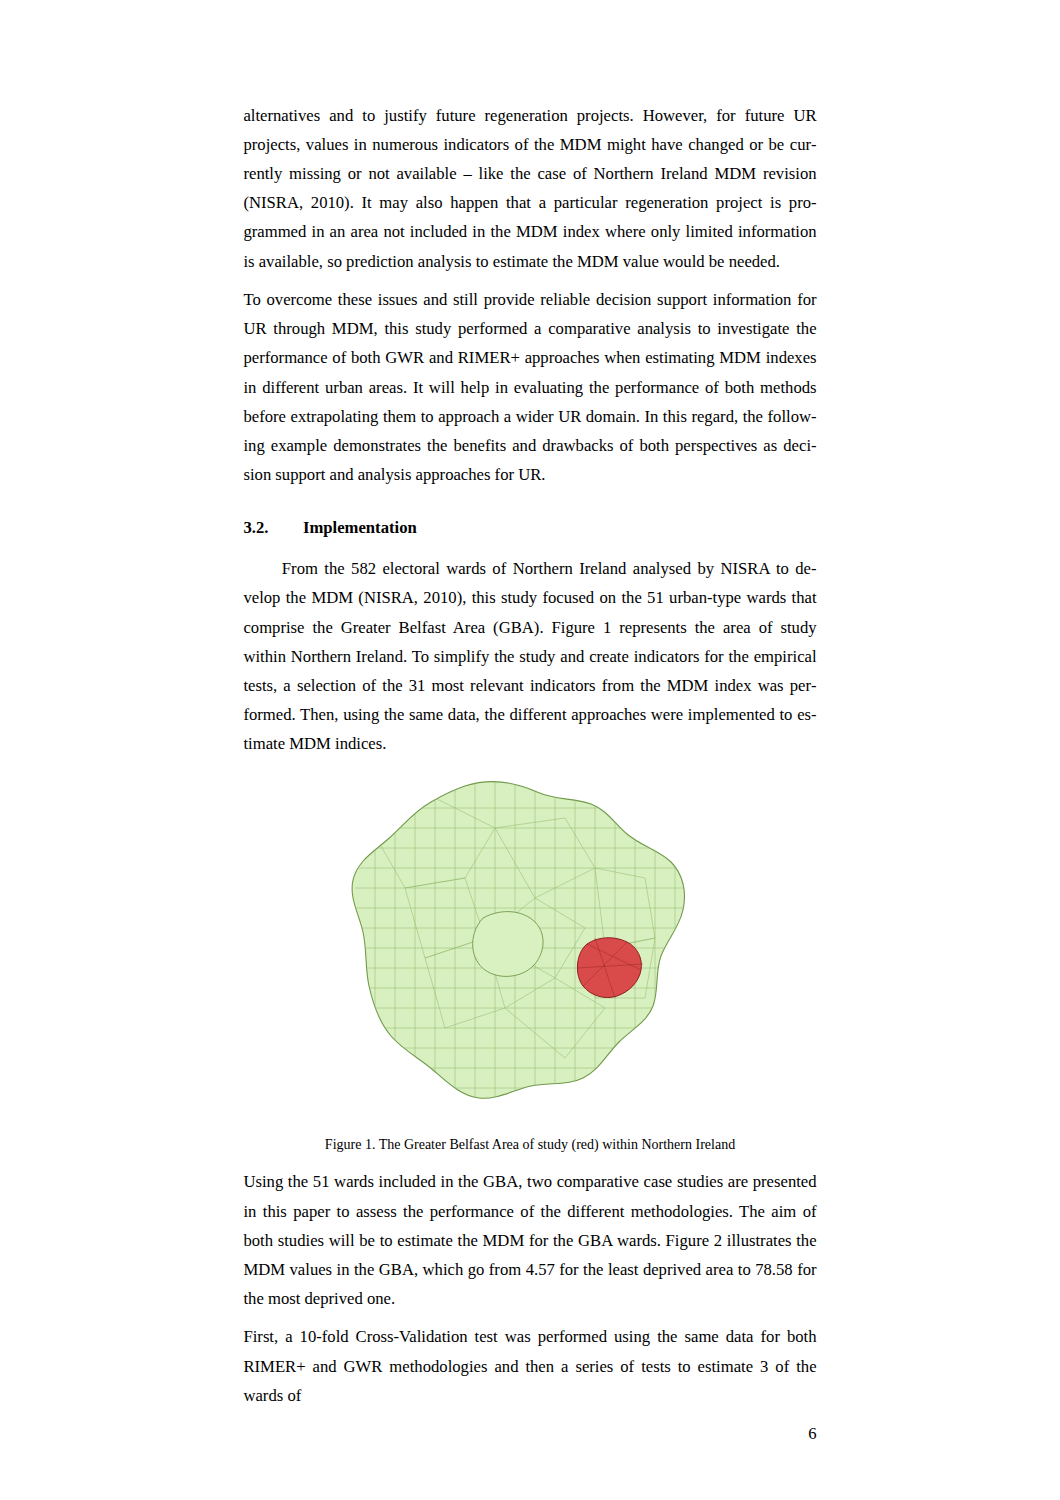alternatives and to justify future regeneration projects. However, for future UR projects, values in numerous indicators of the MDM might have changed or be currently missing or not available – like the case of Northern Ireland MDM revision (NISRA, 2010). It may also happen that a particular regeneration project is programmed in an area not included in the MDM index where only limited information is available, so prediction analysis to estimate the MDM value would be needed.
To overcome these issues and still provide reliable decision support information for UR through MDM, this study performed a comparative analysis to investigate the performance of both GWR and RIMER+ approaches when estimating MDM indexes in different urban areas. It will help in evaluating the performance of both methods before extrapolating them to approach a wider UR domain. In this regard, the following example demonstrates the benefits and drawbacks of both perspectives as decision support and analysis approaches for UR.
3.2. Implementation
From the 582 electoral wards of Northern Ireland analysed by NISRA to develop the MDM (NISRA, 2010), this study focused on the 51 urban-type wards that comprise the Greater Belfast Area (GBA). Figure 1 represents the area of study within Northern Ireland. To simplify the study and create indicators for the empirical tests, a selection of the 31 most relevant indicators from the MDM index was performed. Then, using the same data, the different approaches were implemented to estimate MDM indices.
Figure 1. The Greater Belfast Area of study (red) within Northern Ireland
Using the 51 wards included in the GBA, two comparative case studies are presented in this paper to assess the performance of the different methodologies. The aim of both studies will be to estimate the MDM for the GBA wards. Figure 2 illustrates the MDM values in the GBA, which go from 4.57 for the least deprived area to 78.58 for the most deprived one.
First, a 10-fold Cross-Validation test was performed using the same data for both RIMER+ and GWR methodologies and then a series of tests to estimate 3 of the wards of
6